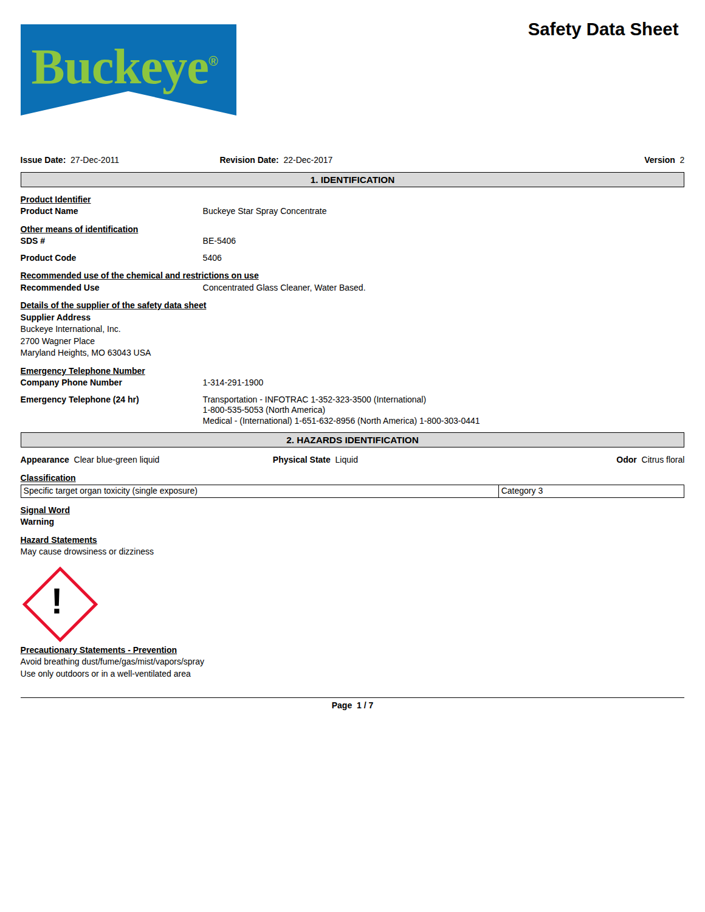Buckeye®
Safety Data Sheet
Issue Date: 27-Dec-2011
Revision Date: 22-Dec-2017
Version 2
1. IDENTIFICATION
Product Identifier
Product Name
Buckeye Star Spray Concentrate
Other means of identification
SDS #
BE-5406
Product Code
5406
Recommended use of the chemical and restrictions on use
Recommended Use
Concentrated Glass Cleaner, Water Based.
Details of the supplier of the safety data sheet
Supplier Address
Buckeye International, Inc.
2700 Wagner Place
Maryland Heights, MO 63043 USA
Emergency Telephone Number
Company Phone Number
1-314-291-1900
Emergency Telephone (24 hr)
Transportation - INFOTRAC 1-352-323-3500 (International)
1-800-535-5053 (North America)
Medical - (International) 1-651-632-8956 (North America) 1-800-303-0441
2. HAZARDS IDENTIFICATION
Appearance Clear blue-green liquid
Physical State Liquid
Odor Citrus floral
Classification
| Specific target organ toxicity (single exposure) | Category 3 |
Signal Word
Warning
Hazard Statements
May cause drowsiness or dizziness
!
Precautionary Statements - Prevention
Avoid breathing dust/fume/gas/mist/vapors/spray
Use only outdoors or in a well-ventilated area
Page 1 / 7